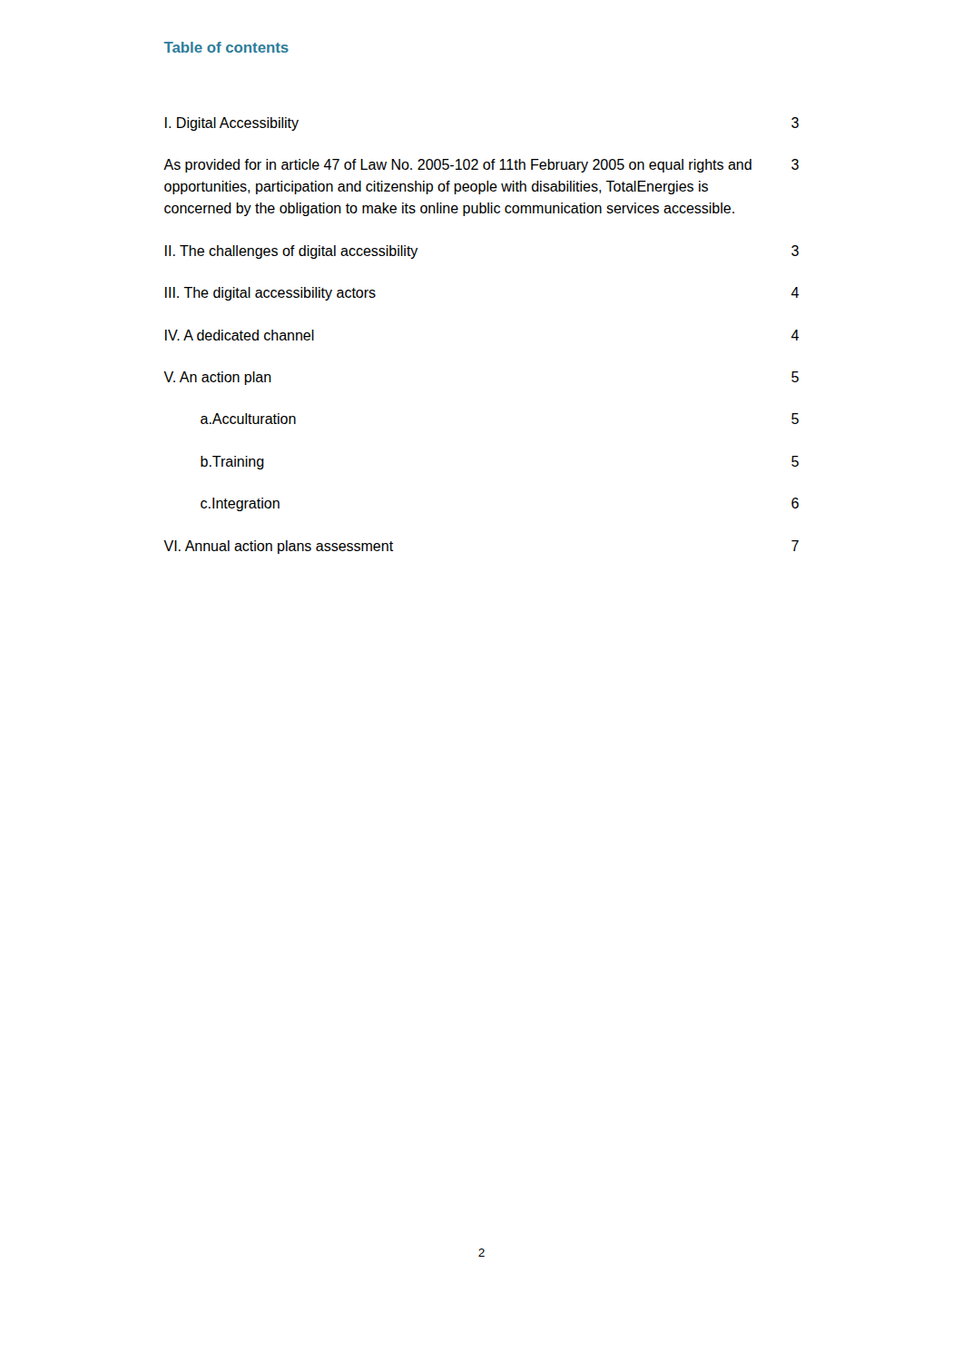Table of contents
I. Digital Accessibility 3
As provided for in article 47 of Law No. 2005-102 of 11th February 2005 on equal rights and opportunities, participation and citizenship of people with disabilities, TotalEnergies is concerned by the obligation to make its online public communication services accessible. 3
II. The challenges of digital accessibility 3
III. The digital accessibility actors 4
IV. A dedicated channel 4
V. An action plan 5
a.Acculturation 5
b.Training 5
c.Integration 6
VI. Annual action plans assessment 7
2